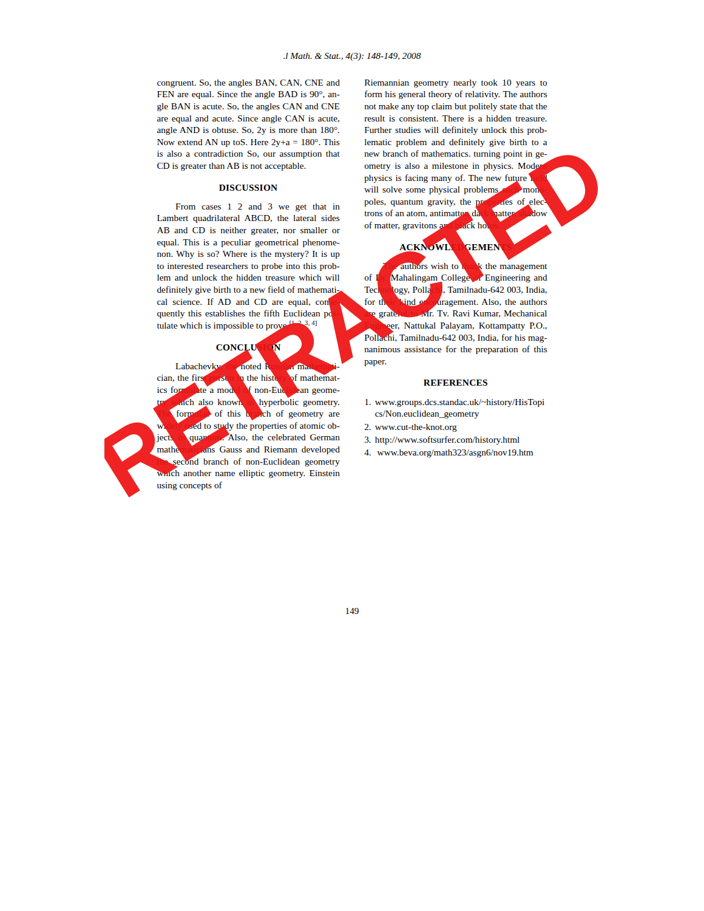.l Math. & Stat., 4(3): 148-149, 2008
congruent. So, the angles BAN, CAN, CNE and FEN are equal. Since the angle BAD is 90°, angle BAN is acute. So, the angles CAN and CNE are equal and acute. Since angle CAN is acute, angle AND is obtuse. So, 2y is more than 180°. Now extend AN up toS. Here 2y+a = 180°. This is also a contradiction So, our assumption that CD is greater than AB is not acceptable.
DISCUSSION
From cases 1 2 and 3 we get that in Lambert quadrilateral ABCD, the lateral sides AB and CD is neither greater, nor smaller or equal. This is a peculiar geometrical phenomenon. Why is so? Where is the mystery? It is up to interested researchers to probe into this problem and unlock the hidden treasure which will definitely give birth to a new field of mathematical science. If AD and CD are equal, consequently this establishes the fifth Euclidean postulate which is impossible to prove.[1, 2, 3, 4]
CONCLUSION
Labachevky, the noted Russian mathematician, the first person in the history of mathematics formulate a model of non-Euclidean geometry which also known as hyperbolic geometry. The formulae of this branch of geometry are widely used to study the properties of atomic objects in quantum. Also, the celebrated German mathematicians Gauss and Riemann developed the second branch of non-Euclidean geometry which another name elliptic geometry. Einstein using concepts of
Riemannian geometry nearly took 10 years to form his general theory of relativity. The authors not make any top claim but politely state that the result is consistent. There is a hidden treasure. Further studies will definitely unlock this problematic problem and definitely give birth to a new branch of mathematics. turning point in geometry is also a milestone in physics. Modern physics is facing many of. The new future field will solve some physical problems such monopoles, quantum gravity, the properties of electrons of an atom, antimatter, dark matter, shadow of matter, gravitons and black holes.
ACKNOWLEDGEMENTS
The authors wish to thank the management of Dr. Mahalingam College of Engineering and Technology, Pollachi, Tamilnadu-642 003, India, for their kind encouragement. Also, the authors are grateful to Mr. Tv. Ravi Kumar, Mechanical Engineer, Nattukal Palayam, Kottampatty P.O., Pollachi, Tamilnadu-642 003, India, for his magnanimous assistance for the preparation of this paper.
REFERENCES
1. www.groups.dcs.standac.uk/~history/HisTopics/Non.euclidean_geometry
2. www.cut-the-knot.org
3. http://www.softsurfer.com/history.html
4. www.beva.org/math323/asgn6/nov19.htm
RETRACTED
149